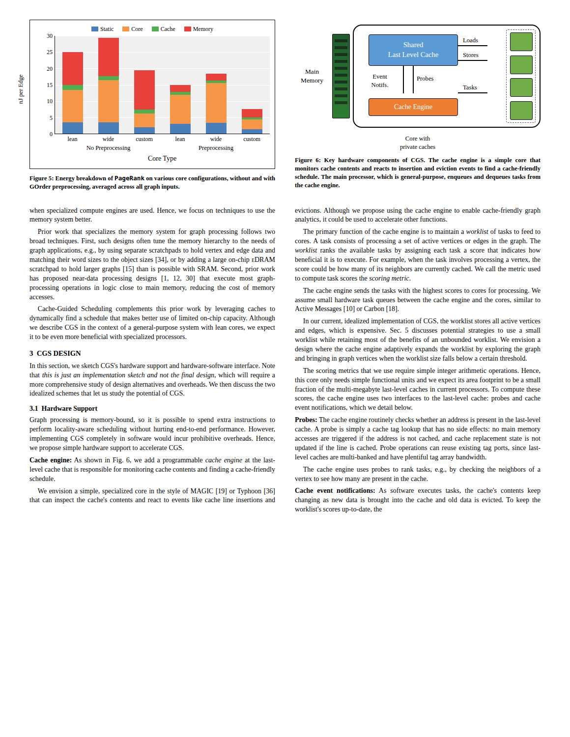Static
Core
Cache
Memory
nJ per Edge
30
25
20
15
10
5
0
lean wide custom lean wide custom
No Preprocessing
Preprocessing
Core Type
Figure 5: Energy breakdown of PageRank on various core configurations, without and with GOrder preprocessing, averaged across all graph inputs.
Main
Memory
Shared
Last Level Cache
Cache Engine
Loads
Stores
Tasks
Event
Notifs.
Probes
Core with
private caches
Figure 6: Key hardware components of CGS. The cache engine is a simple core that monitors cache contents and reacts to insertion and eviction events to find a cache-friendly schedule. The main processor, which is general-purpose, enqueues and dequeues tasks from the cache engine.
when specialized compute engines are used. Hence, we focus on techniques to use the memory system better.
Prior work that specializes the memory system for graph processing follows two broad techniques. First, such designs often tune the memory hierarchy to the needs of graph applications, e.g., by using separate scratchpads to hold vertex and edge data and matching their word sizes to the object sizes [34], or by adding a large on-chip eDRAM scratchpad to hold larger graphs [15] than is possible with SRAM. Second, prior work has proposed near-data processing designs [1, 12, 30] that execute most graph-processing operations in logic close to main memory, reducing the cost of memory accesses.
Cache-Guided Scheduling complements this prior work by leveraging caches to dynamically find a schedule that makes better use of limited on-chip capacity. Although we describe CGS in the context of a general-purpose system with lean cores, we expect it to be even more beneficial with specialized processors.
3 CGS DESIGN
In this section, we sketch CGS's hardware support and hardware-software interface. Note that this is just an implementation sketch and not the final design, which will require a more comprehensive study of design alternatives and overheads. We then discuss the two idealized schemes that let us study the potential of CGS.
3.1 Hardware Support
Graph processing is memory-bound, so it is possible to spend extra instructions to perform locality-aware scheduling without hurting end-to-end performance. However, implementing CGS completely in software would incur prohibitive overheads. Hence, we propose simple hardware support to accelerate CGS.
Cache engine: As shown in Fig. 6, we add a programmable cache engine at the last-level cache that is responsible for monitoring cache contents and finding a cache-friendly schedule.
We envision a simple, specialized core in the style of MAGIC [19] or Typhoon [36] that can inspect the cache's contents and react to events like cache line insertions and evictions. Although we propose using the cache engine to enable cache-friendly graph analytics, it could be used to accelerate other functions.
The primary function of the cache engine is to maintain a worklist of tasks to feed to cores. A task consists of processing a set of active vertices or edges in the graph. The worklist ranks the available tasks by assigning each task a score that indicates how beneficial it is to execute. For example, when the task involves processing a vertex, the score could be how many of its neighbors are currently cached. We call the metric used to compute task scores the scoring metric.
The cache engine sends the tasks with the highest scores to cores for processing. We assume small hardware task queues between the cache engine and the cores, similar to Active Messages [10] or Carbon [18].
In our current, idealized implementation of CGS, the worklist stores all active vertices and edges, which is expensive. Sec. 5 discusses potential strategies to use a small worklist while retaining most of the benefits of an unbounded worklist. We envision a design where the cache engine adaptively expands the worklist by exploring the graph and bringing in graph vertices when the worklist size falls below a certain threshold.
The scoring metrics that we use require simple integer arithmetic operations. Hence, this core only needs simple functional units and we expect its area footprint to be a small fraction of the multi-megabyte last-level caches in current processors. To compute these scores, the cache engine uses two interfaces to the last-level cache: probes and cache event notifications, which we detail below.
Probes: The cache engine routinely checks whether an address is present in the last-level cache. A probe is simply a cache tag lookup that has no side effects: no main memory accesses are triggered if the address is not cached, and cache replacement state is not updated if the line is cached. Probe operations can reuse existing tag ports, since last-level caches are multi-banked and have plentiful tag array bandwidth.
The cache engine uses probes to rank tasks, e.g., by checking the neighbors of a vertex to see how many are present in the cache.
Cache event notifications: As software executes tasks, the cache's contents keep changing as new data is brought into the cache and old data is evicted. To keep the worklist's scores up-to-date, the